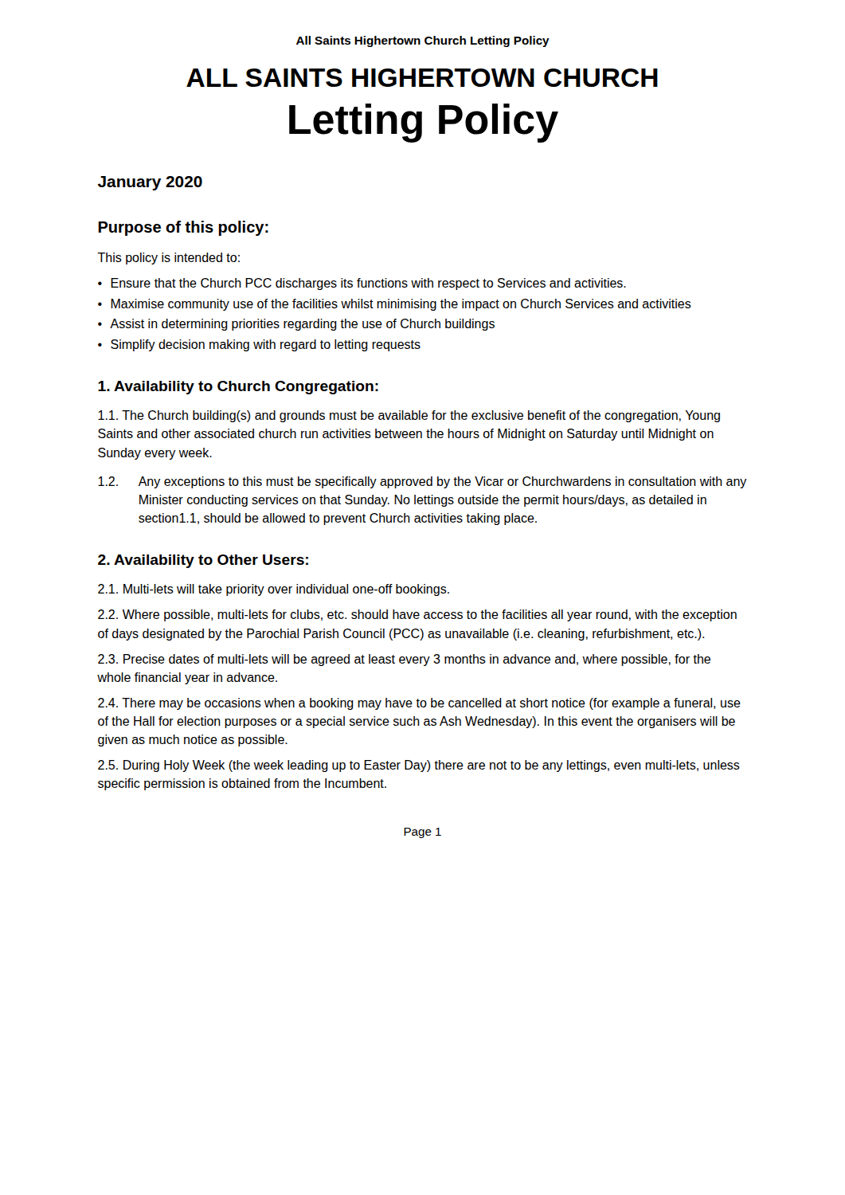All Saints Highertown Church Letting Policy
ALL SAINTS HIGHERTOWN CHURCH Letting Policy
January 2020
Purpose of this policy:
This policy is intended to:
Ensure that the Church PCC discharges its functions with respect to Services and activities.
Maximise community use of the facilities whilst minimising the impact on Church Services and activities
Assist in determining priorities regarding the use of Church buildings
Simplify decision making with regard to letting requests
1. Availability to Church Congregation:
1.1. The Church building(s) and grounds must be available for the exclusive benefit of the congregation, Young Saints and other associated church run activities between the hours of Midnight on Saturday until Midnight on Sunday every week.
1.2.
Any exceptions to this must be specifically approved by the Vicar or Churchwardens in consultation with any Minister conducting services on that Sunday. No lettings outside the permit hours/days, as detailed in section1.1, should be allowed to prevent Church activities taking place.
2. Availability to Other Users:
2.1. Multi-lets will take priority over individual one-off bookings.
2.2. Where possible, multi-lets for clubs, etc. should have access to the facilities all year round, with the exception of days designated by the Parochial Parish Council (PCC) as unavailable (i.e. cleaning, refurbishment, etc.).
2.3. Precise dates of multi-lets will be agreed at least every 3 months in advance and, where possible, for the whole financial year in advance.
2.4. There may be occasions when a booking may have to be cancelled at short notice (for example a funeral, use of the Hall for election purposes or a special service such as Ash Wednesday). In this event the organisers will be given as much notice as possible.
2.5. During Holy Week (the week leading up to Easter Day) there are not to be any lettings, even multi-lets, unless specific permission is obtained from the Incumbent.
Page 1